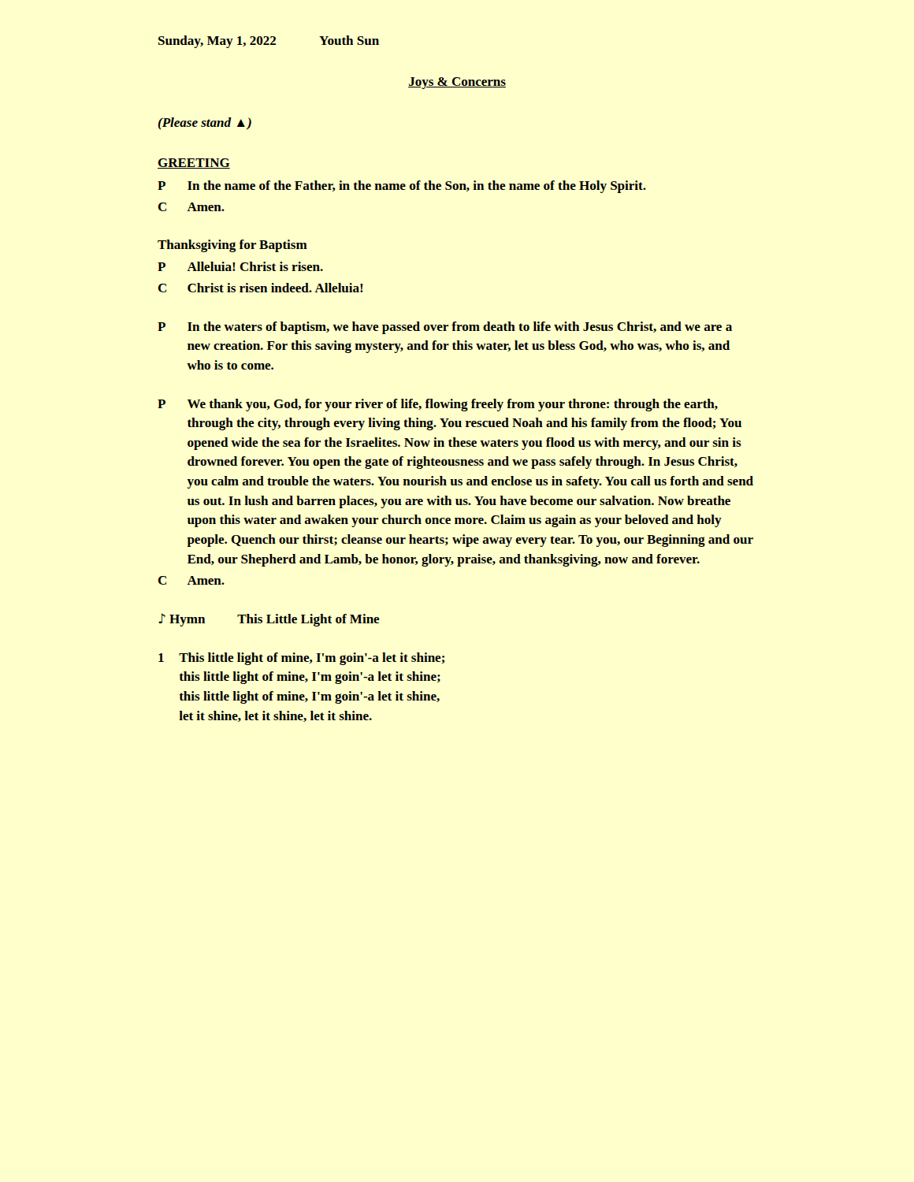Sunday, May 1, 2022 Youth Sun
Joys & Concerns
(Please stand ▲)
GREETING
P In the name of the Father, in the name of the Son, in the name of the Holy Spirit.
C Amen.
Thanksgiving for Baptism
P Alleluia! Christ is risen.
C Christ is risen indeed. Alleluia!
P In the waters of baptism, we have passed over from death to life with Jesus Christ, and we are a new creation. For this saving mystery, and for this water, let us bless God, who was, who is, and who is to come.
P We thank you, God, for your river of life, flowing freely from your throne: through the earth, through the city, through every living thing. You rescued Noah and his family from the flood; You opened wide the sea for the Israelites. Now in these waters you flood us with mercy, and our sin is drowned forever. You open the gate of righteousness and we pass safely through. In Jesus Christ, you calm and trouble the waters. You nourish us and enclose us in safety. You call us forth and send us out. In lush and barren places, you are with us. You have become our salvation. Now breathe upon this water and awaken your church once more. Claim us again as your beloved and holy people. Quench our thirst; cleanse our hearts; wipe away every tear. To you, our Beginning and our End, our Shepherd and Lamb, be honor, glory, praise, and thanksgiving, now and forever.
C Amen.
♪ Hymn This Little Light of Mine
1
This little light of mine, I'm goin'-a let it shine;
this little light of mine, I'm goin'-a let it shine;
this little light of mine, I'm goin'-a let it shine,
let it shine, let it shine, let it shine.